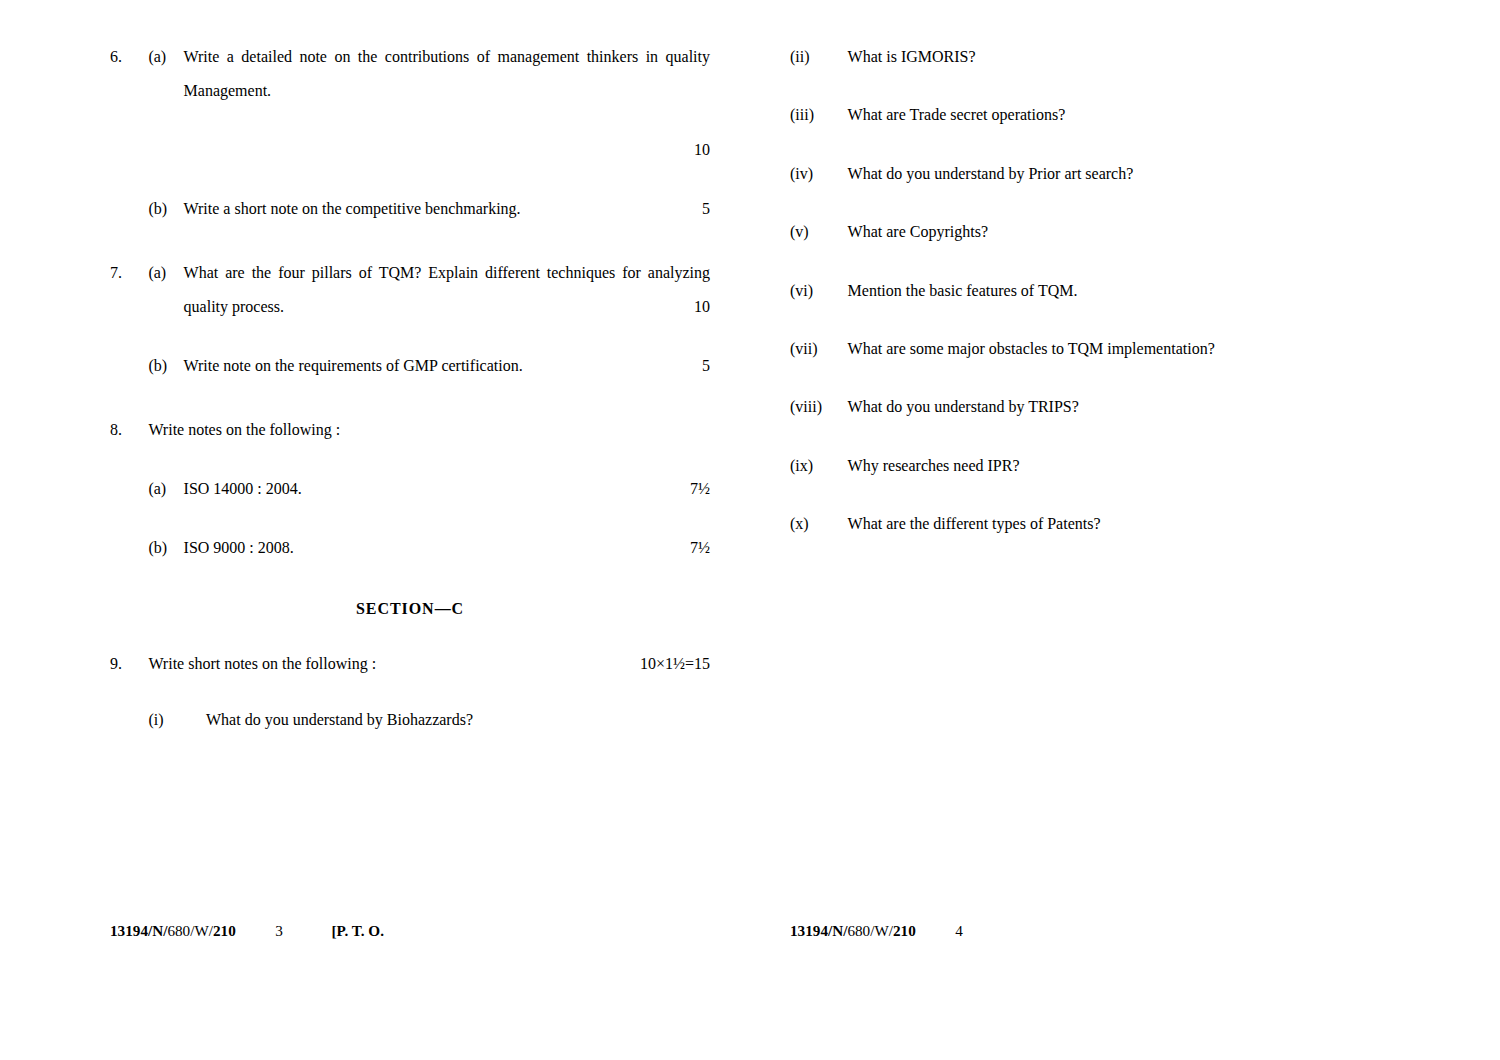6.
(a) Write a detailed note on the contributions of management thinkers in quality Management.
10
(b) Write a short note on the competitive benchmarking.5
7.
(a) What are the four pillars of TQM? Explain different techniques for analyzing quality process.10
(b) Write note on the requirements of GMP certification.5
8.
Write notes on the following :
(a) ISO 14000 : 2004.7½
(b) ISO 9000 : 2008.7½
SECTION—C
9.
Write short notes on the following :10×1½=15
(i) What do you understand by Biohazzards?
13194/N/680/W/210 3 [P. T. O.
(ii) What is IGMORIS?
(iii) What are Trade secret operations?
(iv) What do you understand by Prior art search?
(v) What are Copyrights?
(vi) Mention the basic features of TQM.
(vii) What are some major obstacles to TQM implementation?
(viii) What do you understand by TRIPS?
(ix) Why researches need IPR?
(x) What are the different types of Patents?
13194/N/680/W/210 4